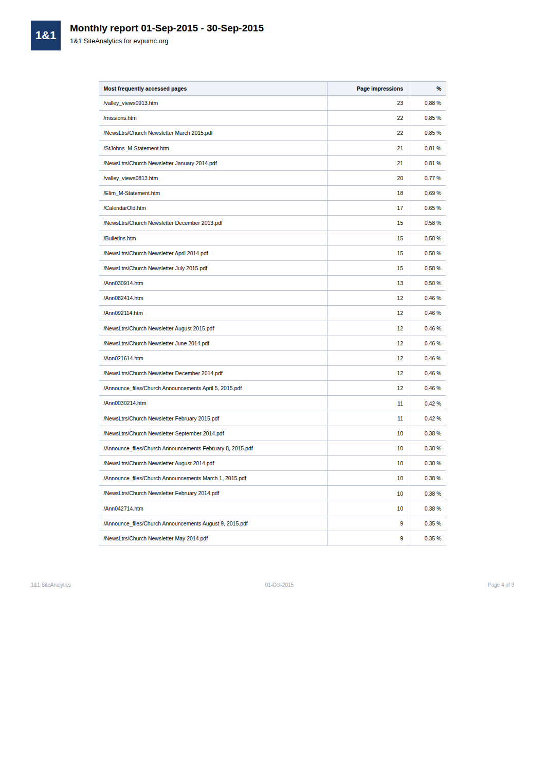1&1
Monthly report 01-Sep-2015 - 30-Sep-2015
1&1 SiteAnalytics for evpumc.org
| Most frequently accessed pages | Page impressions | % |
| --- | --- | --- |
| /valley_views0913.htm | 23 | 0.88 % |
| /missions.htm | 22 | 0.85 % |
| /NewsLtrs/Church Newsletter March 2015.pdf | 22 | 0.85 % |
| /StJohns_M-Statement.htm | 21 | 0.81 % |
| /NewsLtrs/Church Newsletter January 2014.pdf | 21 | 0.81 % |
| /valley_views0813.htm | 20 | 0.77 % |
| /Elim_M-Statement.htm | 18 | 0.69 % |
| /CalendarOld.htm | 17 | 0.65 % |
| /NewsLtrs/Church Newsletter December 2013.pdf | 15 | 0.58 % |
| /Bulletins.htm | 15 | 0.58 % |
| /NewsLtrs/Church Newsletter April 2014.pdf | 15 | 0.58 % |
| /NewsLtrs/Church Newsletter July 2015.pdf | 15 | 0.58 % |
| /Ann030914.htm | 13 | 0.50 % |
| /Ann082414.htm | 12 | 0.46 % |
| /Ann092114.htm | 12 | 0.46 % |
| /NewsLtrs/Church Newsletter August 2015.pdf | 12 | 0.46 % |
| /NewsLtrs/Church Newsletter June 2014.pdf | 12 | 0.46 % |
| /Ann021614.htm | 12 | 0.46 % |
| /NewsLtrs/Church Newsletter December 2014.pdf | 12 | 0.46 % |
| /Announce_files/Church Announcements April 5, 2015.pdf | 12 | 0.46 % |
| /Ann0030214.htm | 11 | 0.42 % |
| /NewsLtrs/Church Newsletter February 2015.pdf | 11 | 0.42 % |
| /NewsLtrs/Church Newsletter September 2014.pdf | 10 | 0.38 % |
| /Announce_files/Church Announcements February 8, 2015.pdf | 10 | 0.38 % |
| /NewsLtrs/Church Newsletter August 2014.pdf | 10 | 0.38 % |
| /Announce_files/Church Announcements March 1, 2015.pdf | 10 | 0.38 % |
| /NewsLtrs/Church Newsletter February 2014.pdf | 10 | 0.38 % |
| /Ann042714.htm | 10 | 0.38 % |
| /Announce_files/Church Announcements August 9, 2015.pdf | 9 | 0.35 % |
| /NewsLtrs/Church Newsletter May 2014.pdf | 9 | 0.35 % |
1&1 SiteAnalytics 01-Oct-2015 Page 4 of 9